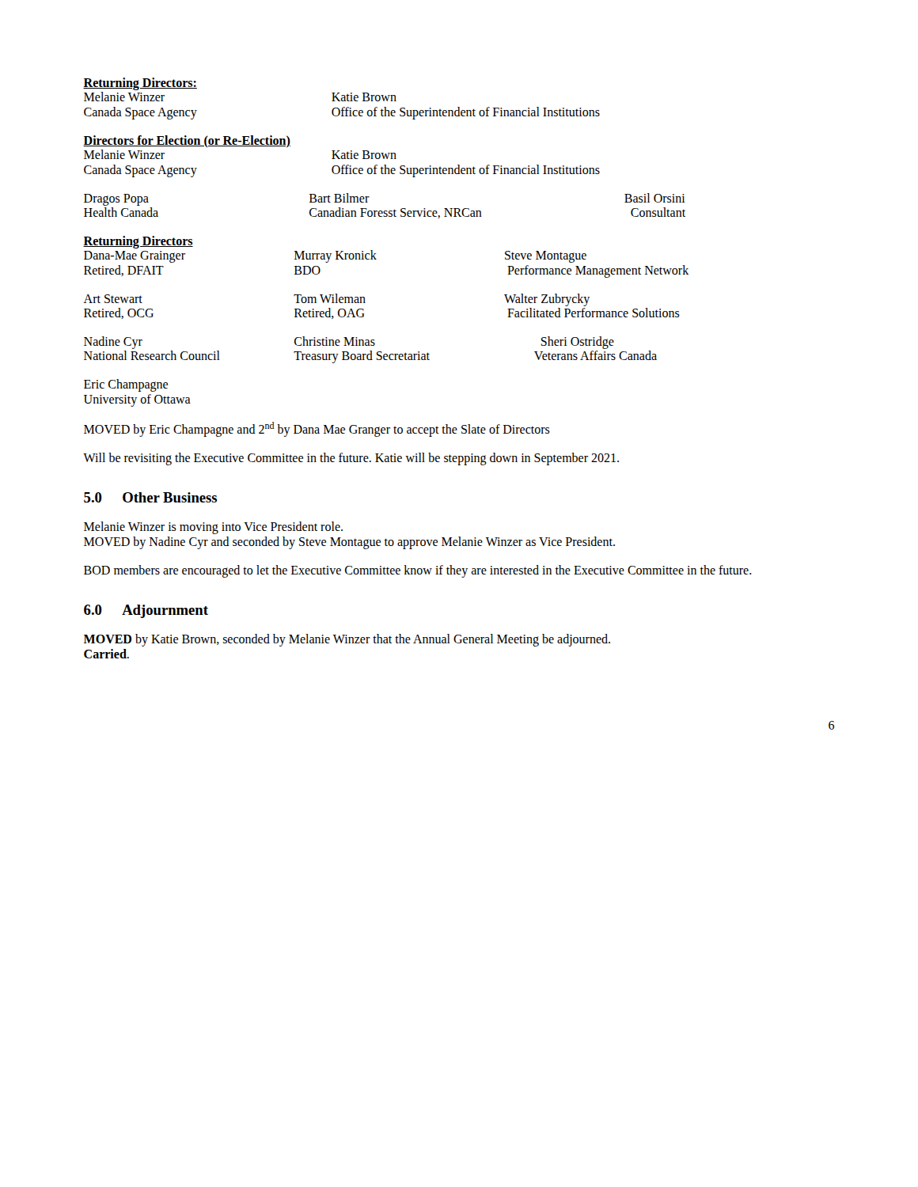Returning Directors:
| Melanie Winzer | Katie Brown |
| Canada Space Agency | Office of the Superintendent of Financial Institutions |
Directors for Election (or Re-Election)
| Melanie Winzer | Katie Brown |
| Canada Space Agency | Office of the Superintendent of Financial Institutions |
| Dragos Popa | Bart Bilmer | Basil Orsini |
| Health Canada | Canadian Foresst Service, NRCan | Consultant |
Returning Directors
| Dana-Mae Grainger | Murray Kronick | Steve Montague |
| Retired, DFAIT | BDO | Performance Management Network |
| Art Stewart | Tom Wileman | Walter Zubrycky |
| Retired, OCG | Retired, OAG | Facilitated Performance Solutions |
| Nadine Cyr | Christine Minas | Sheri Ostridge |
| National Research Council | Treasury Board Secretariat | Veterans Affairs Canada |
Eric Champagne
University of Ottawa
MOVED by Eric Champagne and 2nd by Dana Mae Granger to accept the Slate of Directors
Will be revisiting the Executive Committee in the future. Katie will be stepping down in September 2021.
5.0 Other Business
Melanie Winzer is moving into Vice President role.
MOVED by Nadine Cyr and seconded by Steve Montague to approve Melanie Winzer as Vice President.
BOD members are encouraged to let the Executive Committee know if they are interested in the Executive Committee in the future.
6.0 Adjournment
MOVED by Katie Brown, seconded by Melanie Winzer that the Annual General Meeting be adjourned.
Carried.
6